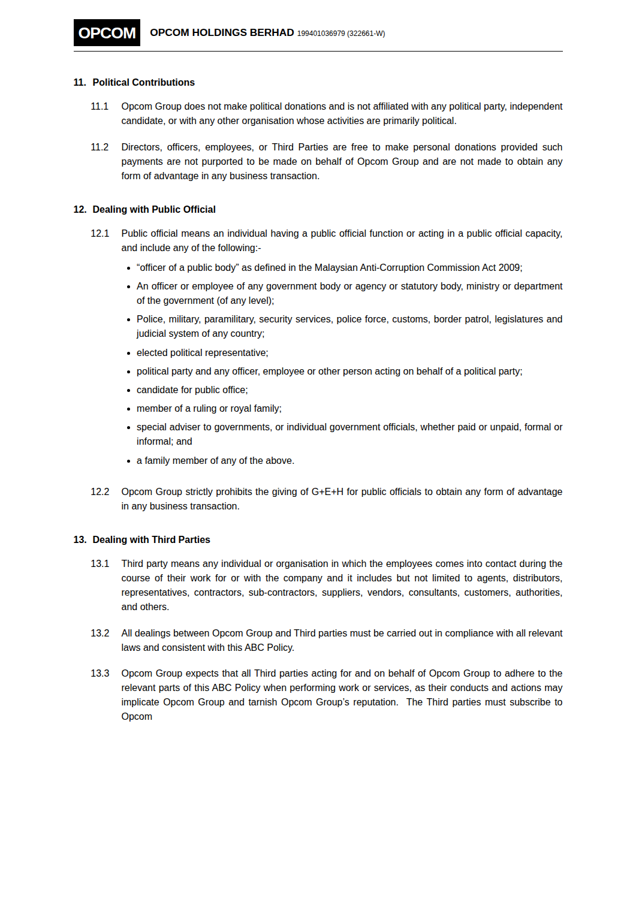OPCOM
OPCOM HOLDINGS BERHAD 199401036979 (322661-W)
11. Political Contributions
11.1
Opcom Group does not make political donations and is not affiliated with any political party, independent candidate, or with any other organisation whose activities are primarily political.
11.2
Directors, officers, employees, or Third Parties are free to make personal donations provided such payments are not purported to be made on behalf of Opcom Group and are not made to obtain any form of advantage in any business transaction.
12. Dealing with Public Official
12.1
Public official means an individual having a public official function or acting in a public official capacity, and include any of the following:-
“officer of a public body” as defined in the Malaysian Anti-Corruption Commission Act 2009;
An officer or employee of any government body or agency or statutory body, ministry or department of the government (of any level);
Police, military, paramilitary, security services, police force, customs, border patrol, legislatures and judicial system of any country;
elected political representative;
political party and any officer, employee or other person acting on behalf of a political party;
candidate for public office;
member of a ruling or royal family;
special adviser to governments, or individual government officials, whether paid or unpaid, formal or informal; and
a family member of any of the above.
12.2
Opcom Group strictly prohibits the giving of G+E+H for public officials to obtain any form of advantage in any business transaction.
13. Dealing with Third Parties
13.1
Third party means any individual or organisation in which the employees comes into contact during the course of their work for or with the company and it includes but not limited to agents, distributors, representatives, contractors, sub-contractors, suppliers, vendors, consultants, customers, authorities, and others.
13.2
All dealings between Opcom Group and Third parties must be carried out in compliance with all relevant laws and consistent with this ABC Policy.
13.3
Opcom Group expects that all Third parties acting for and on behalf of Opcom Group to adhere to the relevant parts of this ABC Policy when performing work or services, as their conducts and actions may implicate Opcom Group and tarnish Opcom Group’s reputation. The Third parties must subscribe to Opcom